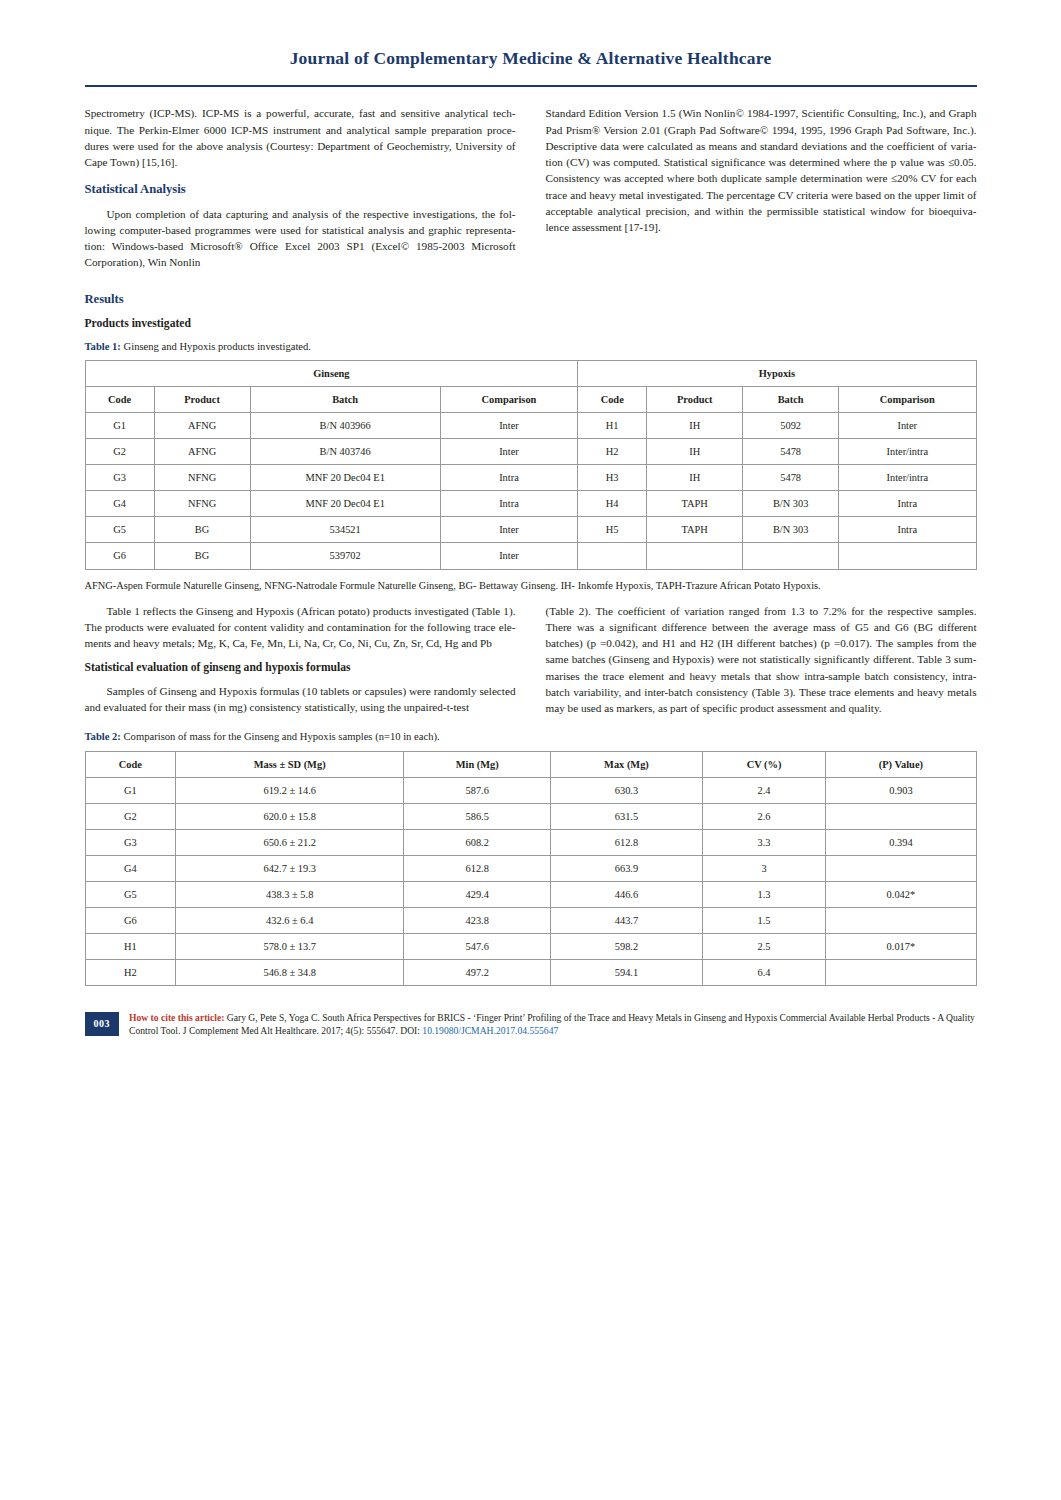Journal of Complementary Medicine & Alternative Healthcare
Spectrometry (ICP-MS). ICP-MS is a powerful, accurate, fast and sensitive analytical technique. The Perkin-Elmer 6000 ICP-MS instrument and analytical sample preparation procedures were used for the above analysis (Courtesy: Department of Geochemistry, University of Cape Town) [15,16].
Statistical Analysis
Upon completion of data capturing and analysis of the respective investigations, the following computer-based programmes were used for statistical analysis and graphic representation: Windows-based Microsoft® Office Excel 2003 SP1 (Excel© 1985-2003 Microsoft Corporation), Win Nonlin
Standard Edition Version 1.5 (Win Nonlin© 1984-1997, Scientific Consulting, Inc.), and Graph Pad Prism® Version 2.01 (Graph Pad Software© 1994, 1995, 1996 Graph Pad Software, Inc.). Descriptive data were calculated as means and standard deviations and the coefficient of variation (CV) was computed. Statistical significance was determined where the p value was ≤0.05. Consistency was accepted where both duplicate sample determination were ≤20% CV for each trace and heavy metal investigated. The percentage CV criteria were based on the upper limit of acceptable analytical precision, and within the permissible statistical window for bioequivalence assessment [17-19].
Results
Products investigated
Table 1: Ginseng and Hypoxis products investigated.
| Ginseng | Hypoxis |
| --- | --- |
| Code | Product | Batch | Comparison | Code | Product | Batch | Comparison |
| G1 | AFNG | B/N 403966 | Inter | H1 | IH | 5092 | Inter |
| G2 | AFNG | B/N 403746 | Inter | H2 | IH | 5478 | Inter/intra |
| G3 | NFNG | MNF 20 Dec04 E1 | Intra | H3 | IH | 5478 | Inter/intra |
| G4 | NFNG | MNF 20 Dec04 E1 | Intra | H4 | TAPH | B/N 303 | Intra |
| G5 | BG | 534521 | Inter | H5 | TAPH | B/N 303 | Intra |
| G6 | BG | 539702 | Inter | | | | |
AFNG-Aspen Formule Naturelle Ginseng, NFNG-Natrodale Formule Naturelle Ginseng, BG- Bettaway Ginseng. IH- Inkomfe Hypoxis, TAPH-Trazure African Potato Hypoxis.
Table 1 reflects the Ginseng and Hypoxis (African potato) products investigated (Table 1). The products were evaluated for content validity and contamination for the following trace elements and heavy metals; Mg, K, Ca, Fe, Mn, Li, Na, Cr, Co, Ni, Cu, Zn, Sr, Cd, Hg and Pb
Statistical evaluation of ginseng and hypoxis formulas
Samples of Ginseng and Hypoxis formulas (10 tablets or capsules) were randomly selected and evaluated for their mass (in mg) consistency statistically, using the unpaired-t-test
(Table 2). The coefficient of variation ranged from 1.3 to 7.2% for the respective samples. There was a significant difference between the average mass of G5 and G6 (BG different batches) (p =0.042), and H1 and H2 (IH different batches) (p =0.017). The samples from the same batches (Ginseng and Hypoxis) were not statistically significantly different. Table 3 summarises the trace element and heavy metals that show intra-sample batch consistency, intra-batch variability, and inter-batch consistency (Table 3). These trace elements and heavy metals may be used as markers, as part of specific product assessment and quality.
Table 2: Comparison of mass for the Ginseng and Hypoxis samples (n=10 in each).
| Code | Mass ± SD (Mg) | Min (Mg) | Max (Mg) | CV (%) | (P) Value) |
| --- | --- | --- | --- | --- | --- |
| G1 | 619.2 ± 14.6 | 587.6 | 630.3 | 2.4 | 0.903 |
| G2 | 620.0 ± 15.8 | 586.5 | 631.5 | 2.6 | |
| G3 | 650.6 ± 21.2 | 608.2 | 612.8 | 3.3 | 0.394 |
| G4 | 642.7 ± 19.3 | 612.8 | 663.9 | 3 | |
| G5 | 438.3 ± 5.8 | 429.4 | 446.6 | 1.3 | 0.042* |
| G6 | 432.6 ± 6.4 | 423.8 | 443.7 | 1.5 | |
| H1 | 578.0 ± 13.7 | 547.6 | 598.2 | 2.5 | 0.017* |
| H2 | 546.8 ± 34.8 | 497.2 | 594.1 | 6.4 | |
003
How to cite this article: Gary G, Pete S, Yoga C. South Africa Perspectives for BRICS - ‘Finger Print’ Profiling of the Trace and Heavy Metals in Ginseng and Hypoxis Commercial Available Herbal Products - A Quality Control Tool. J Complement Med Alt Healthcare. 2017; 4(5): 555647. DOI: 10.19080/JCMAH.2017.04.555647